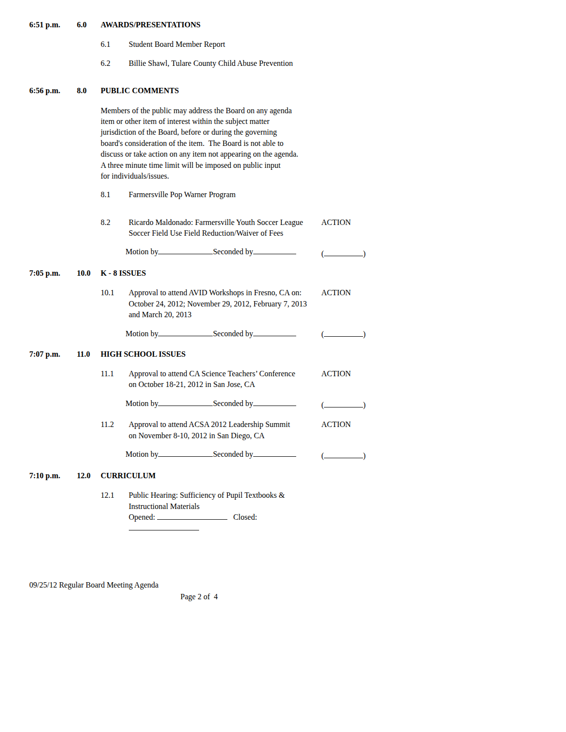| 6:51 p.m. | 6.0 | Awards/Presentations | |
| | | 6.1 Student Board Member Report 6.2 Billie Shawl, Tulare County Child Abuse Prevention | |
| 6:56 p.m. | 8.0 | Public Comments | |
| | | Members of the public may address the Board on any agenda item or other item of interest within the subject matter jurisdiction of the Board, before or during the governing board's consideration of the item. The Board is not able to discuss or take action on any item not appearing on the agenda. A three minute time limit will be imposed on public input for individuals/issues. 8.1 Farmersville Pop Warner Program | |
| | | 8.2 Ricardo Maldonado: Farmersville Youth Soccer League Soccer Field Use Field Reduction/Waiver of Fees Motion by Seconded by | ACTION ( ) |
| 7:05 p.m. | 10.0 | K - 8 Issues | |
| | | 10.1 Approval to attend AVID Workshops in Fresno, CA on: October 24, 2012; November 29, 2012, February 7, 2013 and March 20, 2013 Motion by Seconded by | ACTION ( ) |
| 7:07 p.m. | 11.0 | High School Issues | |
| | | 11.1 Approval to attend CA Science Teachers’ Conference on October 18-21, 2012 in San Jose, CA Motion by Seconded by | ACTION ( ) |
| | | 11.2 Approval to attend ACSA 2012 Leadership Summit on November 8-10, 2012 in San Diego, CA Motion by Seconded by | ACTION ( ) |
| 7:10 p.m. | 12.0 | Curriculum | |
| | | 12.1 Public Hearing: Sufficiency of Pupil Textbooks & Instructional Materials Opened: Closed: | |
09/25/12 Regular Board Meeting Agenda
Page 2 of 4